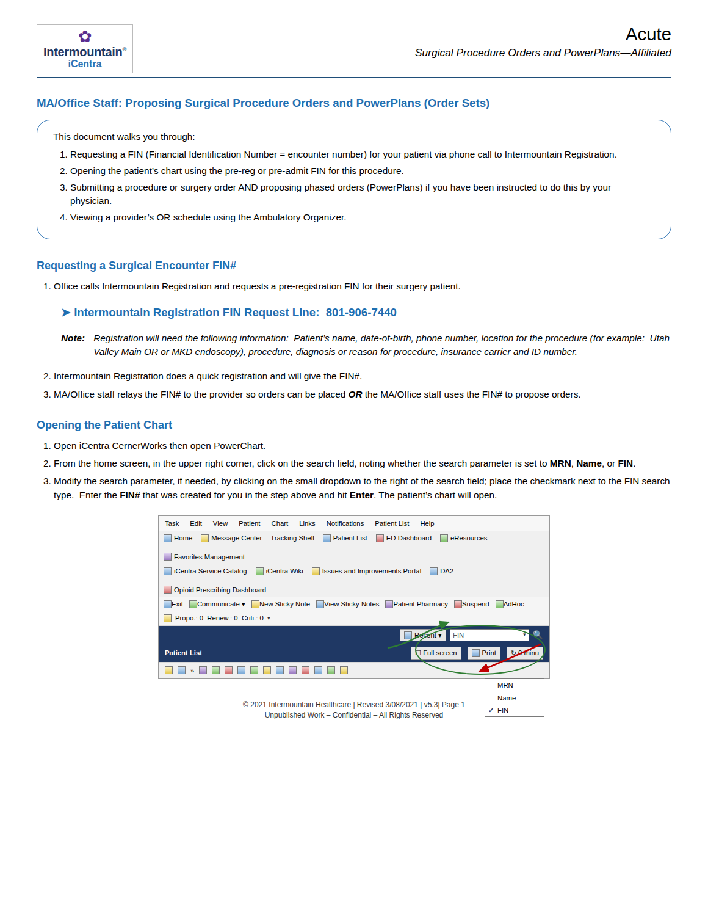✿
Intermountain®
iCentra
Acute
Surgical Procedure Orders and PowerPlans—Affiliated
MA/Office Staff: Proposing Surgical Procedure Orders and PowerPlans (Order Sets)
This document walks you through:
Requesting a FIN (Financial Identification Number = encounter number) for your patient via phone call to Intermountain Registration.
Opening the patient’s chart using the pre-reg or pre-admit FIN for this procedure.
Submitting a procedure or surgery order AND proposing phased orders (PowerPlans) if you have been instructed to do this by your physician.
Viewing a provider’s OR schedule using the Ambulatory Organizer.
Requesting a Surgical Encounter FIN#
Office calls Intermountain Registration and requests a pre-registration FIN for their surgery patient.
➤ Intermountain Registration FIN Request Line: 801-906-7440
Note:
Registration will need the following information: Patient’s name, date-of-birth, phone number, location for the procedure (for example: Utah Valley Main OR or MKD endoscopy), procedure, diagnosis or reason for procedure, insurance carrier and ID number.
Intermountain Registration does a quick registration and will give the FIN#.
MA/Office staff relays the FIN# to the provider so orders can be placed OR the MA/Office staff uses the FIN# to propose orders.
Opening the Patient Chart
Open iCentra CernerWorks then open PowerChart.
From the home screen, in the upper right corner, click on the search field, noting whether the search parameter is set to MRN, Name, or FIN.
Modify the search parameter, if needed, by clicking on the small dropdown to the right of the search field; place the checkmark next to the FIN search type. Enter the FIN# that was created for you in the step above and hit Enter. The patient’s chart will open.
Task Edit View Patient Chart Links Notifications Patient List Help
Home Message Center Tracking Shell Patient List ED Dashboard eResources Favorites Management
iCentra Service Catalog iCentra Wiki Issues and Improvements Portal DA2 Opioid Prescribing Dashboard
Exit Communicate ▾ New Sticky Note View Sticky Notes Patient Pharmacy Suspend AdHoc
Propo.: 0 Renew.: 0 Criti.: 0 ▾
Recent ▾ FIN▾ 🔍
Patient List ☐ Full screen Print ↻ 0 minu
»
MRN
Name
FIN
© 2021 Intermountain Healthcare | Revised 3/08/2021 | v5.3| Page 1
Unpublished Work – Confidential – All Rights Reserved